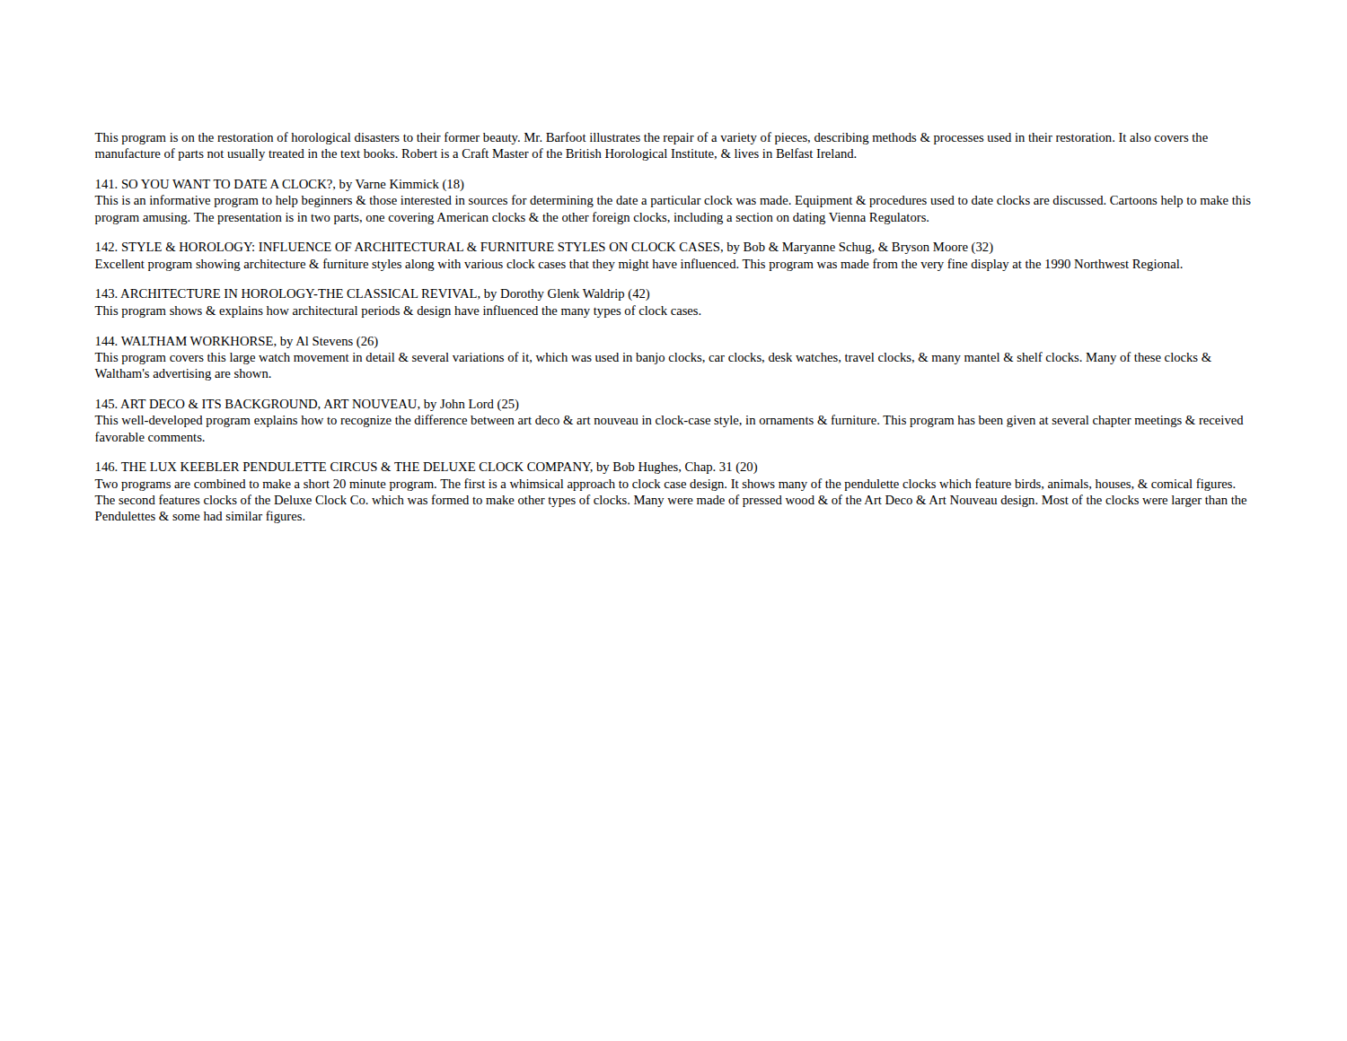This program is on the restoration of horological disasters to their former beauty. Mr. Barfoot illustrates the repair of a variety of pieces, describing methods & processes used in their restoration. It also covers the manufacture of parts not usually treated in the text books. Robert is a Craft Master of the British Horological Institute, & lives in Belfast Ireland.
141. SO YOU WANT TO DATE A CLOCK?, by Varne Kimmick (18)
This is an informative program to help beginners & those interested in sources for determining the date a particular clock was made. Equipment & procedures used to date clocks are discussed. Cartoons help to make this program amusing. The presentation is in two parts, one covering American clocks & the other foreign clocks, including a section on dating Vienna Regulators.
142. STYLE & HOROLOGY: INFLUENCE OF ARCHITECTURAL & FURNITURE STYLES ON CLOCK CASES, by Bob & Maryanne Schug, & Bryson Moore (32)
Excellent program showing architecture & furniture styles along with various clock cases that they might have influenced. This program was made from the very fine display at the 1990 Northwest Regional.
143. ARCHITECTURE IN HOROLOGY-THE CLASSICAL REVIVAL, by Dorothy Glenk Waldrip (42)
This program shows & explains how architectural periods & design have influenced the many types of clock cases.
144. WALTHAM WORKHORSE, by Al Stevens (26)
This program covers this large watch movement in detail & several variations of it, which was used in banjo clocks, car clocks, desk watches, travel clocks, & many mantel & shelf clocks. Many of these clocks & Waltham's advertising are shown.
145. ART DECO & ITS BACKGROUND, ART NOUVEAU, by John Lord (25)
This well-developed program explains how to recognize the difference between art deco & art nouveau in clock-case style, in ornaments & furniture. This program has been given at several chapter meetings & received favorable comments.
146. THE LUX KEEBLER PENDULETTE CIRCUS & THE DELUXE CLOCK COMPANY, by Bob Hughes, Chap. 31 (20)
Two programs are combined to make a short 20 minute program. The first is a whimsical approach to clock case design. It shows many of the pendulette clocks which feature birds, animals, houses, & comical figures. The second features clocks of the Deluxe Clock Co. which was formed to make other types of clocks. Many were made of pressed wood & of the Art Deco & Art Nouveau design. Most of the clocks were larger than the Pendulettes & some had similar figures.